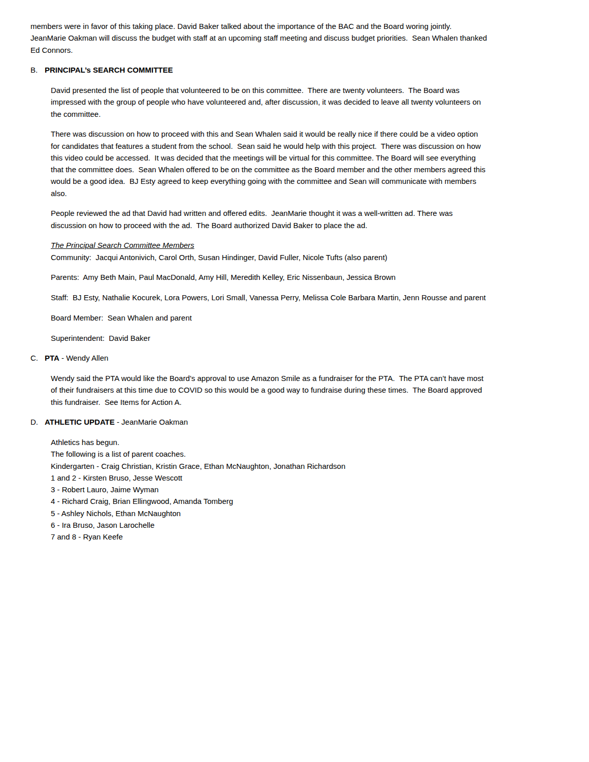members were in favor of this taking place. David Baker talked about the importance of the BAC and the Board woring jointly. JeanMarie Oakman will discuss the budget with staff at an upcoming staff meeting and discuss budget priorities. Sean Whalen thanked Ed Connors.
B. PRINCIPAL’s SEARCH COMMITTEE
David presented the list of people that volunteered to be on this committee. There are twenty volunteers. The Board was impressed with the group of people who have volunteered and, after discussion, it was decided to leave all twenty volunteers on the committee.
There was discussion on how to proceed with this and Sean Whalen said it would be really nice if there could be a video option for candidates that features a student from the school. Sean said he would help with this project. There was discussion on how this video could be accessed. It was decided that the meetings will be virtual for this committee. The Board will see everything that the committee does. Sean Whalen offered to be on the committee as the Board member and the other members agreed this would be a good idea. BJ Esty agreed to keep everything going with the committee and Sean will communicate with members also.
People reviewed the ad that David had written and offered edits. JeanMarie thought it was a well-written ad. There was discussion on how to proceed with the ad. The Board authorized David Baker to place the ad.
The Principal Search Committee Members
Community: Jacqui Antonivich, Carol Orth, Susan Hindinger, David Fuller, Nicole Tufts (also parent)
Parents: Amy Beth Main, Paul MacDonald, Amy Hill, Meredith Kelley, Eric Nissenbaun, Jessica Brown
Staff: BJ Esty, Nathalie Kocurek, Lora Powers, Lori Small, Vanessa Perry, Melissa Cole Barbara Martin, Jenn Rousse and parent
Board Member: Sean Whalen and parent
Superintendent: David Baker
C. PTA - Wendy Allen
Wendy said the PTA would like the Board’s approval to use Amazon Smile as a fundraiser for the PTA. The PTA can’t have most of their fundraisers at this time due to COVID so this would be a good way to fundraise during these times. The Board approved this fundraiser. See Items for Action A.
D. ATHLETIC UPDATE - JeanMarie Oakman
Athletics has begun.
The following is a list of parent coaches.
Kindergarten - Craig Christian, Kristin Grace, Ethan McNaughton, Jonathan Richardson
1 and 2 - Kirsten Bruso, Jesse Wescott
3 - Robert Lauro, Jaime Wyman
4 - Richard Craig, Brian Ellingwood, Amanda Tomberg
5 - Ashley Nichols, Ethan McNaughton
6 - Ira Bruso, Jason Larochelle
7 and 8 - Ryan Keefe